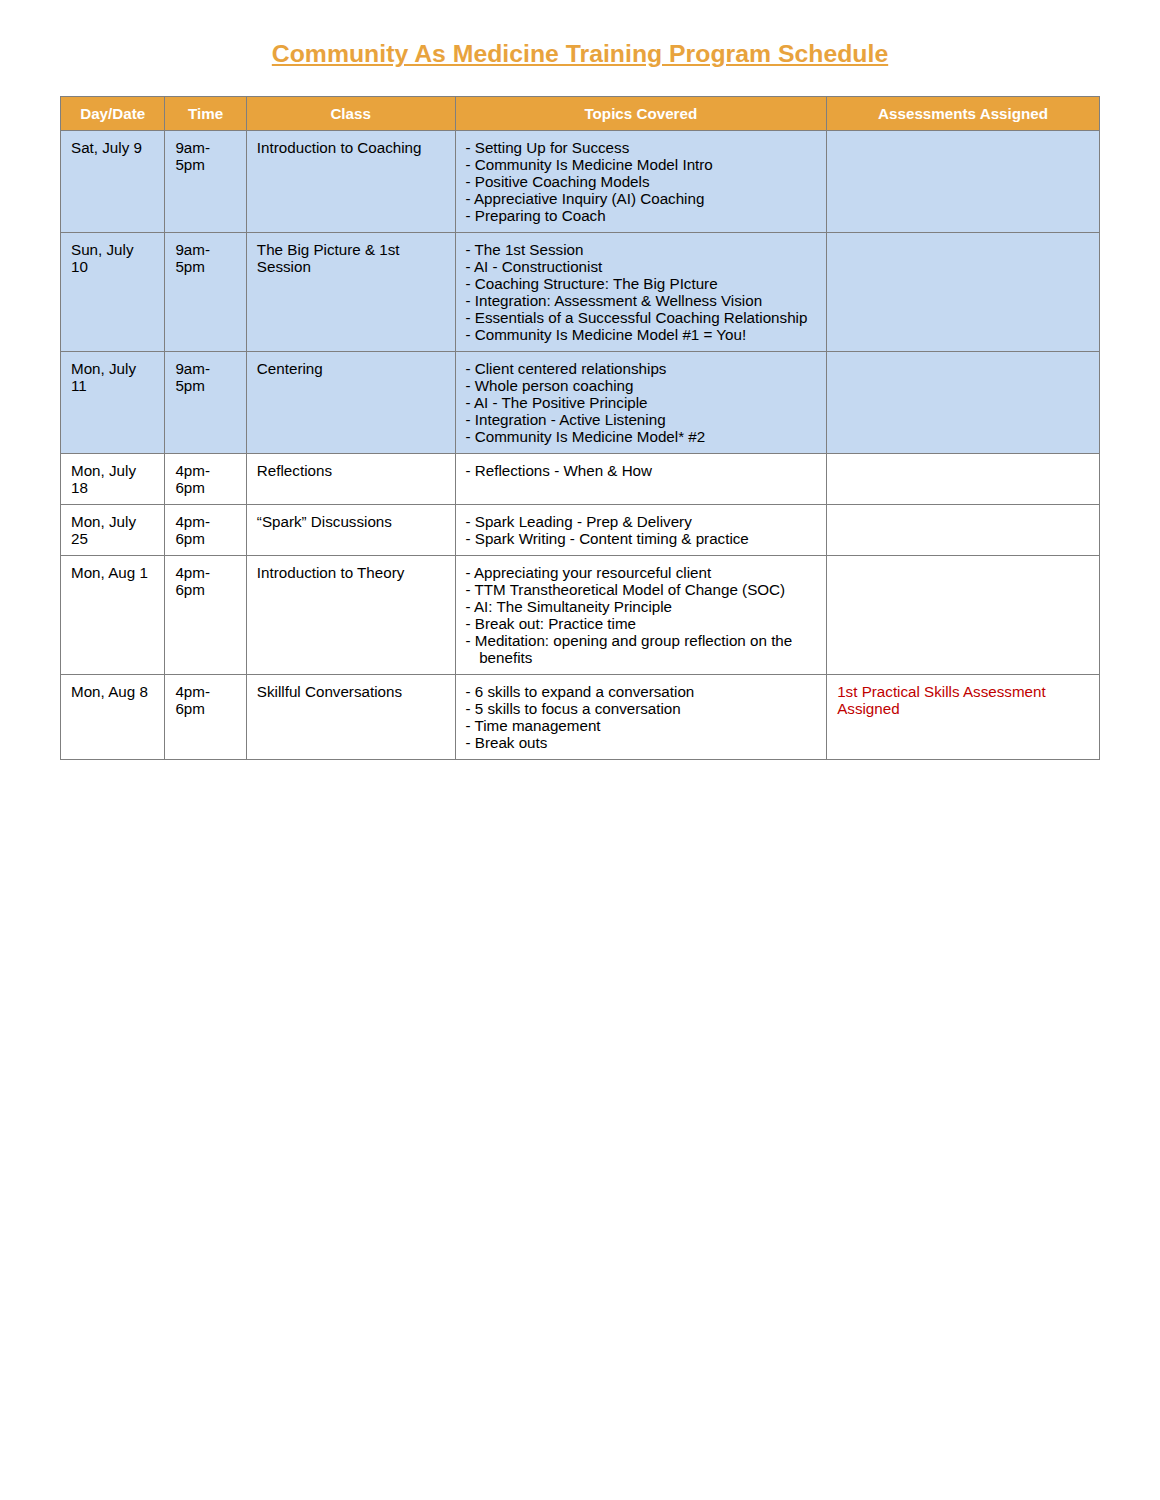Community As Medicine Training Program Schedule
| Day/Date | Time | Class | Topics Covered | Assessments Assigned |
| --- | --- | --- | --- | --- |
| Sat, July 9 | 9am-5pm | Introduction to Coaching | - Setting Up for Success - Community Is Medicine Model Intro - Positive Coaching Models - Appreciative Inquiry (AI) Coaching - Preparing to Coach | |
| Sun, July 10 | 9am-5pm | The Big Picture & 1st Session | - The 1st Session - AI - Constructionist - Coaching Structure: The Big PIcture - Integration: Assessment & Wellness Vision - Essentials of a Successful Coaching Relationship - Community Is Medicine Model #1 = You! | |
| Mon, July 11 | 9am-5pm | Centering | - Client centered relationships - Whole person coaching - AI - The Positive Principle - Integration - Active Listening - Community Is Medicine Model* #2 | |
| Mon, July 18 | 4pm-6pm | Reflections | - Reflections - When & How | |
| Mon, July 25 | 4pm-6pm | “Spark” Discussions | - Spark Leading - Prep & Delivery - Spark Writing - Content timing & practice | |
| Mon, Aug 1 | 4pm-6pm | Introduction to Theory | - Appreciating your resourceful client - TTM Transtheoretical Model of Change (SOC) - AI: The Simultaneity Principle - Break out: Practice time - Meditation: opening and group reflection on the benefits | |
| Mon, Aug 8 | 4pm-6pm | Skillful Conversations | - 6 skills to expand a conversation - 5 skills to focus a conversation - Time management - Break outs | 1st Practical Skills Assessment Assigned |